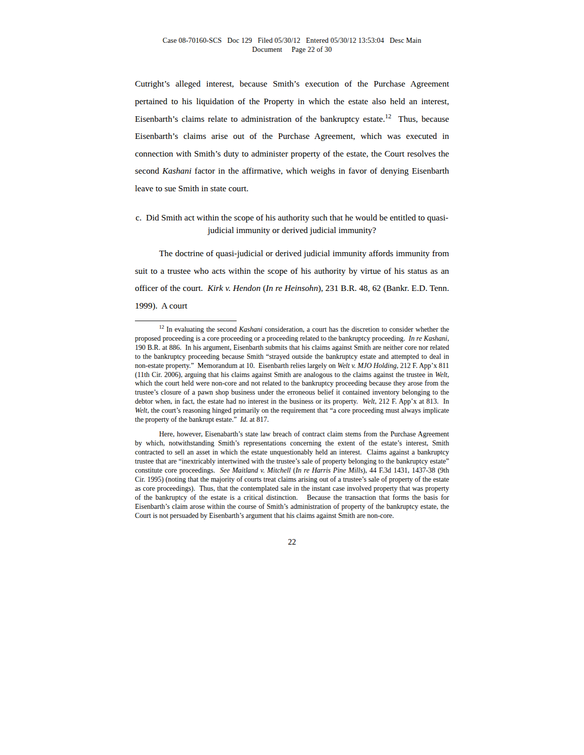Case 08-70160-SCS Doc 129 Filed 05/30/12 Entered 05/30/12 13:53:04 Desc Main
Document Page 22 of 30
Cutright’s alleged interest, because Smith’s execution of the Purchase Agreement pertained to his liquidation of the Property in which the estate also held an interest, Eisenbarth’s claims relate to administration of the bankruptcy estate.12 Thus, because Eisenbarth’s claims arise out of the Purchase Agreement, which was executed in connection with Smith’s duty to administer property of the estate, the Court resolves the second Kashani factor in the affirmative, which weighs in favor of denying Eisenbarth leave to sue Smith in state court.
c. Did Smith act within the scope of his authority such that he would be entitled to quasi-judicial immunity or derived judicial immunity?
The doctrine of quasi-judicial or derived judicial immunity affords immunity from suit to a trustee who acts within the scope of his authority by virtue of his status as an officer of the court. Kirk v. Hendon (In re Heinsohn), 231 B.R. 48, 62 (Bankr. E.D. Tenn. 1999). A court
12 In evaluating the second Kashani consideration, a court has the discretion to consider whether the proposed proceeding is a core proceeding or a proceeding related to the bankruptcy proceeding. In re Kashani, 190 B.R. at 886. In his argument, Eisenbarth submits that his claims against Smith are neither core nor related to the bankruptcy proceeding because Smith “strayed outside the bankruptcy estate and attempted to deal in non-estate property.” Memorandum at 10. Eisenbarth relies largely on Welt v. MJO Holding, 212 F. App’x 811 (11th Cir. 2006), arguing that his claims against Smith are analogous to the claims against the trustee in Welt, which the court held were non-core and not related to the bankruptcy proceeding because they arose from the trustee’s closure of a pawn shop business under the erroneous belief it contained inventory belonging to the debtor when, in fact, the estate had no interest in the business or its property. Welt, 212 F. App’x at 813. In Welt, the court’s reasoning hinged primarily on the requirement that “a core proceeding must always implicate the property of the bankrupt estate.” Id. at 817.
Here, however, Eisenabarth’s state law breach of contract claim stems from the Purchase Agreement by which, notwithstanding Smith’s representations concerning the extent of the estate’s interest, Smith contracted to sell an asset in which the estate unquestionably held an interest. Claims against a bankruptcy trustee that are “inextricably intertwined with the trustee’s sale of property belonging to the bankruptcy estate” constitute core proceedings. See Maitland v. Mitchell (In re Harris Pine Mills), 44 F.3d 1431, 1437-38 (9th Cir. 1995) (noting that the majority of courts treat claims arising out of a trustee’s sale of property of the estate as core proceedings). Thus, that the contemplated sale in the instant case involved property that was property of the bankruptcy of the estate is a critical distinction. Because the transaction that forms the basis for Eisenbarth’s claim arose within the course of Smith’s administration of property of the bankruptcy estate, the Court is not persuaded by Eisenbarth’s argument that his claims against Smith are non-core.
22